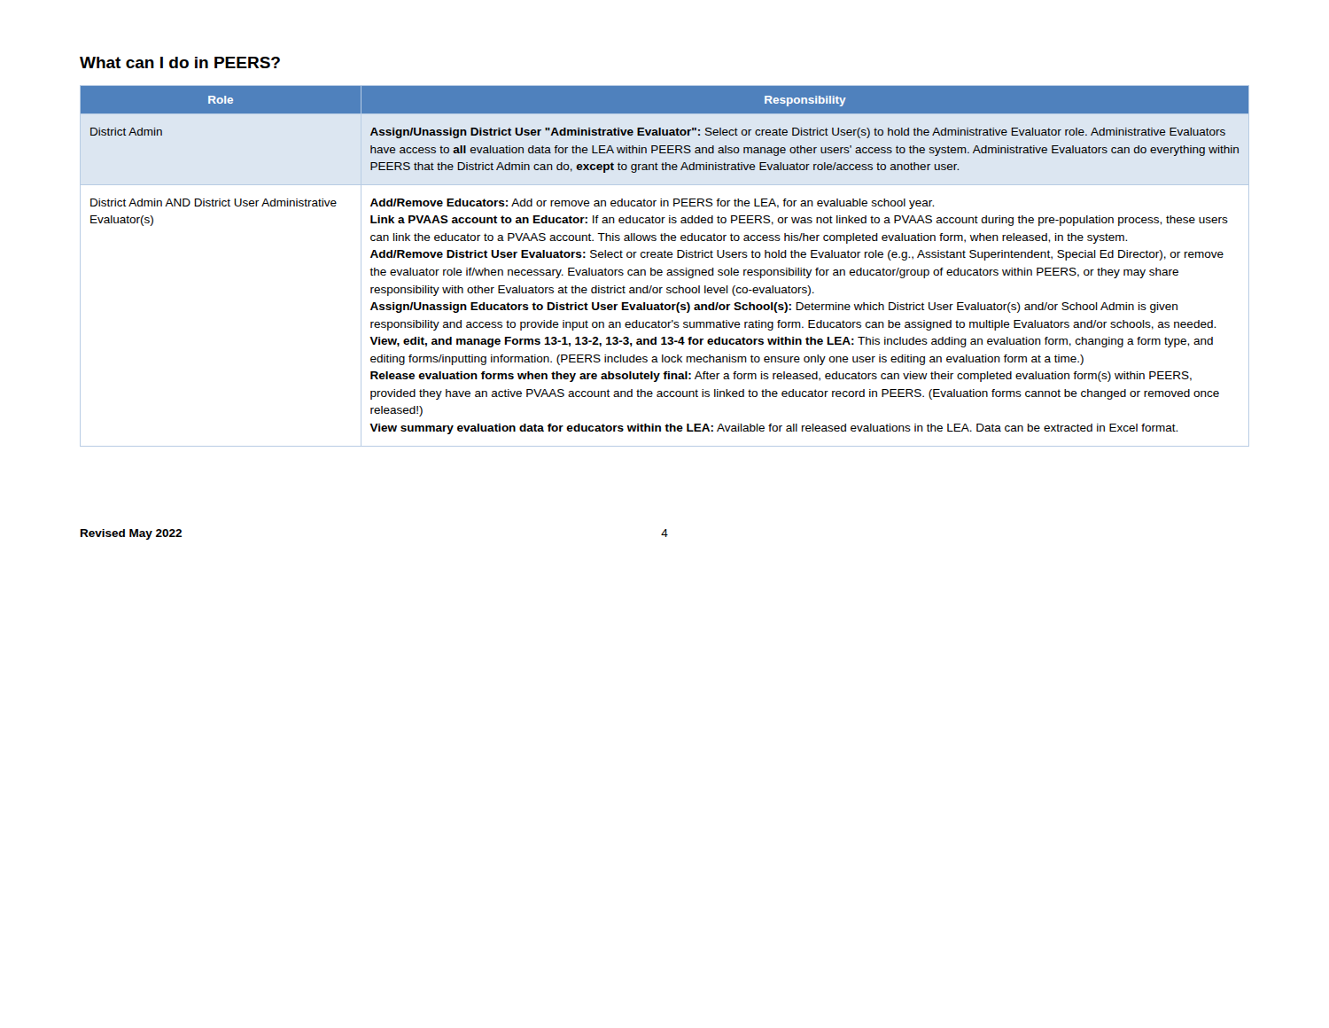What can I do in PEERS?
| Role | Responsibility |
| --- | --- |
| District Admin | Assign/Unassign District User "Administrative Evaluator": Select or create District User(s) to hold the Administrative Evaluator role. Administrative Evaluators have access to all evaluation data for the LEA within PEERS and also manage other users' access to the system. Administrative Evaluators can do everything within PEERS that the District Admin can do, except to grant the Administrative Evaluator role/access to another user. |
| District Admin AND District User Administrative Evaluator(s) | Add/Remove Educators: Add or remove an educator in PEERS for the LEA, for an evaluable school year. Link a PVAAS account to an Educator: If an educator is added to PEERS, or was not linked to a PVAAS account during the pre-population process, these users can link the educator to a PVAAS account. This allows the educator to access his/her completed evaluation form, when released, in the system. Add/Remove District User Evaluators: Select or create District Users to hold the Evaluator role (e.g., Assistant Superintendent, Special Ed Director), or remove the evaluator role if/when necessary. Evaluators can be assigned sole responsibility for an educator/group of educators within PEERS, or they may share responsibility with other Evaluators at the district and/or school level (co-evaluators). Assign/Unassign Educators to District User Evaluator(s) and/or School(s): Determine which District User Evaluator(s) and/or School Admin is given responsibility and access to provide input on an educator's summative rating form. Educators can be assigned to multiple Evaluators and/or schools, as needed. View, edit, and manage Forms 13-1, 13-2, 13-3, and 13-4 for educators within the LEA: This includes adding an evaluation form, changing a form type, and editing forms/inputting information. (PEERS includes a lock mechanism to ensure only one user is editing an evaluation form at a time.) Release evaluation forms when they are absolutely final: After a form is released, educators can view their completed evaluation form(s) within PEERS, provided they have an active PVAAS account and the account is linked to the educator record in PEERS. (Evaluation forms cannot be changed or removed once released!) View summary evaluation data for educators within the LEA: Available for all released evaluations in the LEA. Data can be extracted in Excel format. |
Revised May 2022 4